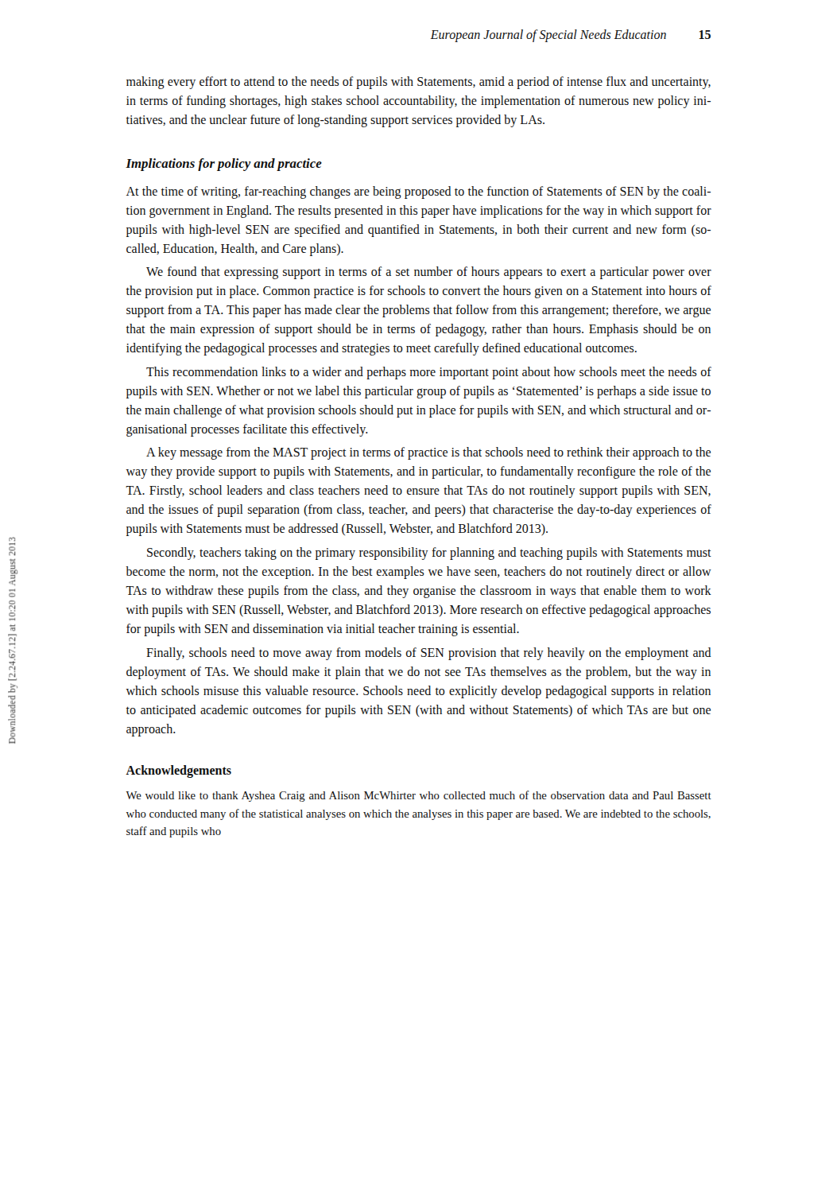Downloaded by [2.24.67.12] at 10:20 01 August 2013
European Journal of Special Needs Education 15
making every effort to attend to the needs of pupils with Statements, amid a period of intense flux and uncertainty, in terms of funding shortages, high stakes school accountability, the implementation of numerous new policy initiatives, and the unclear future of long-standing support services provided by LAs.
Implications for policy and practice
At the time of writing, far-reaching changes are being proposed to the function of Statements of SEN by the coalition government in England. The results presented in this paper have implications for the way in which support for pupils with high-level SEN are specified and quantified in Statements, in both their current and new form (so-called, Education, Health, and Care plans).
We found that expressing support in terms of a set number of hours appears to exert a particular power over the provision put in place. Common practice is for schools to convert the hours given on a Statement into hours of support from a TA. This paper has made clear the problems that follow from this arrangement; therefore, we argue that the main expression of support should be in terms of pedagogy, rather than hours. Emphasis should be on identifying the pedagogical processes and strategies to meet carefully defined educational outcomes.
This recommendation links to a wider and perhaps more important point about how schools meet the needs of pupils with SEN. Whether or not we label this particular group of pupils as ‘Statemented’ is perhaps a side issue to the main challenge of what provision schools should put in place for pupils with SEN, and which structural and organisational processes facilitate this effectively.
A key message from the MAST project in terms of practice is that schools need to rethink their approach to the way they provide support to pupils with Statements, and in particular, to fundamentally reconfigure the role of the TA. Firstly, school leaders and class teachers need to ensure that TAs do not routinely support pupils with SEN, and the issues of pupil separation (from class, teacher, and peers) that characterise the day-to-day experiences of pupils with Statements must be addressed (Russell, Webster, and Blatchford 2013).
Secondly, teachers taking on the primary responsibility for planning and teaching pupils with Statements must become the norm, not the exception. In the best examples we have seen, teachers do not routinely direct or allow TAs to withdraw these pupils from the class, and they organise the classroom in ways that enable them to work with pupils with SEN (Russell, Webster, and Blatchford 2013). More research on effective pedagogical approaches for pupils with SEN and dissemination via initial teacher training is essential.
Finally, schools need to move away from models of SEN provision that rely heavily on the employment and deployment of TAs. We should make it plain that we do not see TAs themselves as the problem, but the way in which schools misuse this valuable resource. Schools need to explicitly develop pedagogical supports in relation to anticipated academic outcomes for pupils with SEN (with and without Statements) of which TAs are but one approach.
Acknowledgements
We would like to thank Ayshea Craig and Alison McWhirter who collected much of the observation data and Paul Bassett who conducted many of the statistical analyses on which the analyses in this paper are based. We are indebted to the schools, staff and pupils who